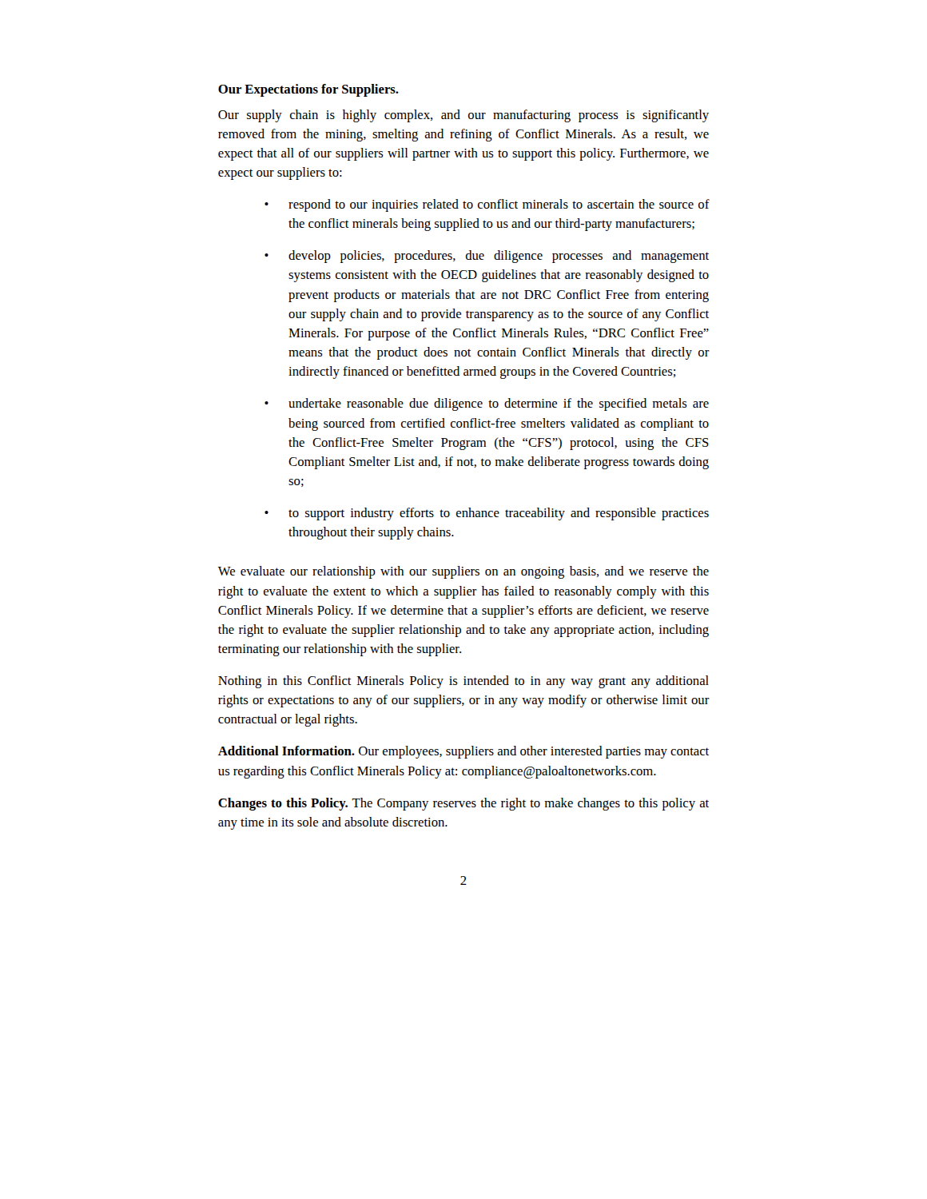Our Expectations for Suppliers.
Our supply chain is highly complex, and our manufacturing process is significantly removed from the mining, smelting and refining of Conflict Minerals. As a result, we expect that all of our suppliers will partner with us to support this policy. Furthermore, we expect our suppliers to:
respond to our inquiries related to conflict minerals to ascertain the source of the conflict minerals being supplied to us and our third-party manufacturers;
develop policies, procedures, due diligence processes and management systems consistent with the OECD guidelines that are reasonably designed to prevent products or materials that are not DRC Conflict Free from entering our supply chain and to provide transparency as to the source of any Conflict Minerals. For purpose of the Conflict Minerals Rules, “DRC Conflict Free” means that the product does not contain Conflict Minerals that directly or indirectly financed or benefitted armed groups in the Covered Countries;
undertake reasonable due diligence to determine if the specified metals are being sourced from certified conflict-free smelters validated as compliant to the Conflict-Free Smelter Program (the “CFS”) protocol, using the CFS Compliant Smelter List and, if not, to make deliberate progress towards doing so;
to support industry efforts to enhance traceability and responsible practices throughout their supply chains.
We evaluate our relationship with our suppliers on an ongoing basis, and we reserve the right to evaluate the extent to which a supplier has failed to reasonably comply with this Conflict Minerals Policy. If we determine that a supplier’s efforts are deficient, we reserve the right to evaluate the supplier relationship and to take any appropriate action, including terminating our relationship with the supplier.
Nothing in this Conflict Minerals Policy is intended to in any way grant any additional rights or expectations to any of our suppliers, or in any way modify or otherwise limit our contractual or legal rights.
Additional Information. Our employees, suppliers and other interested parties may contact us regarding this Conflict Minerals Policy at: compliance@paloaltonetworks.com.
Changes to this Policy. The Company reserves the right to make changes to this policy at any time in its sole and absolute discretion.
2